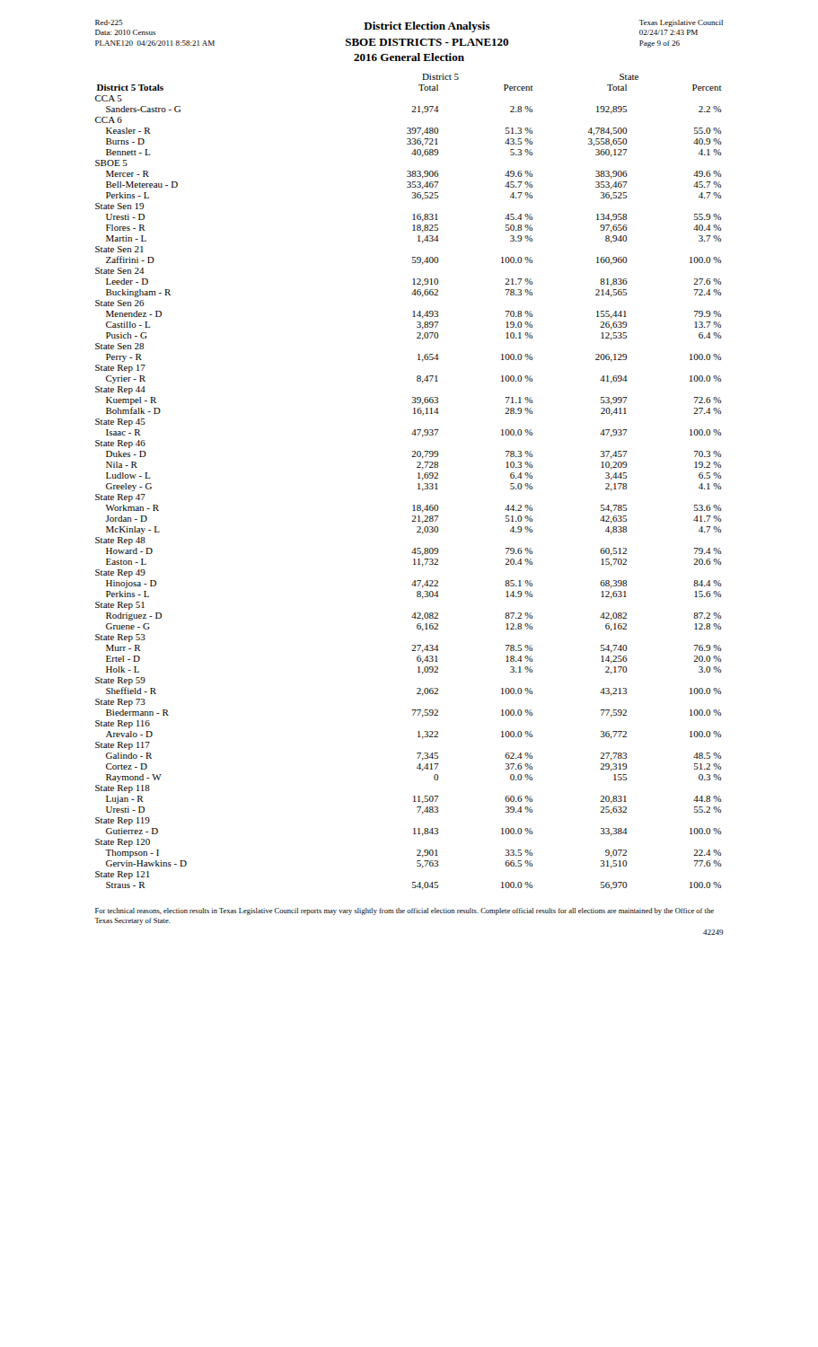Red-225
Data: 2010 Census
PLANE120 04/26/2011 8:58:21 AM
Texas Legislative Council
02/24/17 2:43 PM
Page 9 of 26
District Election Analysis
SBOE DISTRICTS - PLANE120
2016 General Election
| | District 5 | State |
| --- | --- | --- |
| District 5 Totals | Total | Percent | Total | Percent |
| CCA 5 | | | | |
| Sanders-Castro - G | 21,974 | 2.8 % | 192,895 | 2.2 % |
| CCA 6 | | | | |
| Keasler - R | 397,480 | 51.3 % | 4,784,500 | 55.0 % |
| Burns - D | 336,721 | 43.5 % | 3,558,650 | 40.9 % |
| Bennett - L | 40,689 | 5.3 % | 360,127 | 4.1 % |
| SBOE 5 | | | | |
| Mercer - R | 383,906 | 49.6 % | 383,906 | 49.6 % |
| Bell-Metereau - D | 353,467 | 45.7 % | 353,467 | 45.7 % |
| Perkins - L | 36,525 | 4.7 % | 36,525 | 4.7 % |
| State Sen 19 | | | | |
| Uresti - D | 16,831 | 45.4 % | 134,958 | 55.9 % |
| Flores - R | 18,825 | 50.8 % | 97,656 | 40.4 % |
| Martin - L | 1,434 | 3.9 % | 8,940 | 3.7 % |
| State Sen 21 | | | | |
| Zaffirini - D | 59,400 | 100.0 % | 160,960 | 100.0 % |
| State Sen 24 | | | | |
| Leeder - D | 12,910 | 21.7 % | 81,836 | 27.6 % |
| Buckingham - R | 46,662 | 78.3 % | 214,565 | 72.4 % |
| State Sen 26 | | | | |
| Menendez - D | 14,493 | 70.8 % | 155,441 | 79.9 % |
| Castillo - L | 3,897 | 19.0 % | 26,639 | 13.7 % |
| Pusich - G | 2,070 | 10.1 % | 12,535 | 6.4 % |
| State Sen 28 | | | | |
| Perry - R | 1,654 | 100.0 % | 206,129 | 100.0 % |
| State Rep 17 | | | | |
| Cyrier - R | 8,471 | 100.0 % | 41,694 | 100.0 % |
| State Rep 44 | | | | |
| Kuempel - R | 39,663 | 71.1 % | 53,997 | 72.6 % |
| Bohmfalk - D | 16,114 | 28.9 % | 20,411 | 27.4 % |
| State Rep 45 | | | | |
| Isaac - R | 47,937 | 100.0 % | 47,937 | 100.0 % |
| State Rep 46 | | | | |
| Dukes - D | 20,799 | 78.3 % | 37,457 | 70.3 % |
| Nila - R | 2,728 | 10.3 % | 10,209 | 19.2 % |
| Ludlow - L | 1,692 | 6.4 % | 3,445 | 6.5 % |
| Greeley - G | 1,331 | 5.0 % | 2,178 | 4.1 % |
| State Rep 47 | | | | |
| Workman - R | 18,460 | 44.2 % | 54,785 | 53.6 % |
| Jordan - D | 21,287 | 51.0 % | 42,635 | 41.7 % |
| McKinlay - L | 2,030 | 4.9 % | 4,838 | 4.7 % |
| State Rep 48 | | | | |
| Howard - D | 45,809 | 79.6 % | 60,512 | 79.4 % |
| Easton - L | 11,732 | 20.4 % | 15,702 | 20.6 % |
| State Rep 49 | | | | |
| Hinojosa - D | 47,422 | 85.1 % | 68,398 | 84.4 % |
| Perkins - L | 8,304 | 14.9 % | 12,631 | 15.6 % |
| State Rep 51 | | | | |
| Rodriguez - D | 42,082 | 87.2 % | 42,082 | 87.2 % |
| Gruene - G | 6,162 | 12.8 % | 6,162 | 12.8 % |
| State Rep 53 | | | | |
| Murr - R | 27,434 | 78.5 % | 54,740 | 76.9 % |
| Ertel - D | 6,431 | 18.4 % | 14,256 | 20.0 % |
| Holk - L | 1,092 | 3.1 % | 2,170 | 3.0 % |
| State Rep 59 | | | | |
| Sheffield - R | 2,062 | 100.0 % | 43,213 | 100.0 % |
| State Rep 73 | | | | |
| Biedermann - R | 77,592 | 100.0 % | 77,592 | 100.0 % |
| State Rep 116 | | | | |
| Arevalo - D | 1,322 | 100.0 % | 36,772 | 100.0 % |
| State Rep 117 | | | | |
| Galindo - R | 7,345 | 62.4 % | 27,783 | 48.5 % |
| Cortez - D | 4,417 | 37.6 % | 29,319 | 51.2 % |
| Raymond - W | 0 | 0.0 % | 155 | 0.3 % |
| State Rep 118 | | | | |
| Lujan - R | 11,507 | 60.6 % | 20,831 | 44.8 % |
| Uresti - D | 7,483 | 39.4 % | 25,632 | 55.2 % |
| State Rep 119 | | | | |
| Gutierrez - D | 11,843 | 100.0 % | 33,384 | 100.0 % |
| State Rep 120 | | | | |
| Thompson - I | 2,901 | 33.5 % | 9,072 | 22.4 % |
| Gervin-Hawkins - D | 5,763 | 66.5 % | 31,510 | 77.6 % |
| State Rep 121 | | | | |
| Straus - R | 54,045 | 100.0 % | 56,970 | 100.0 % |
For technical reasons, election results in Texas Legislative Council reports may vary slightly from the official election results. Complete official results for all elections are maintained by the Office of the Texas Secretary of State. 42249